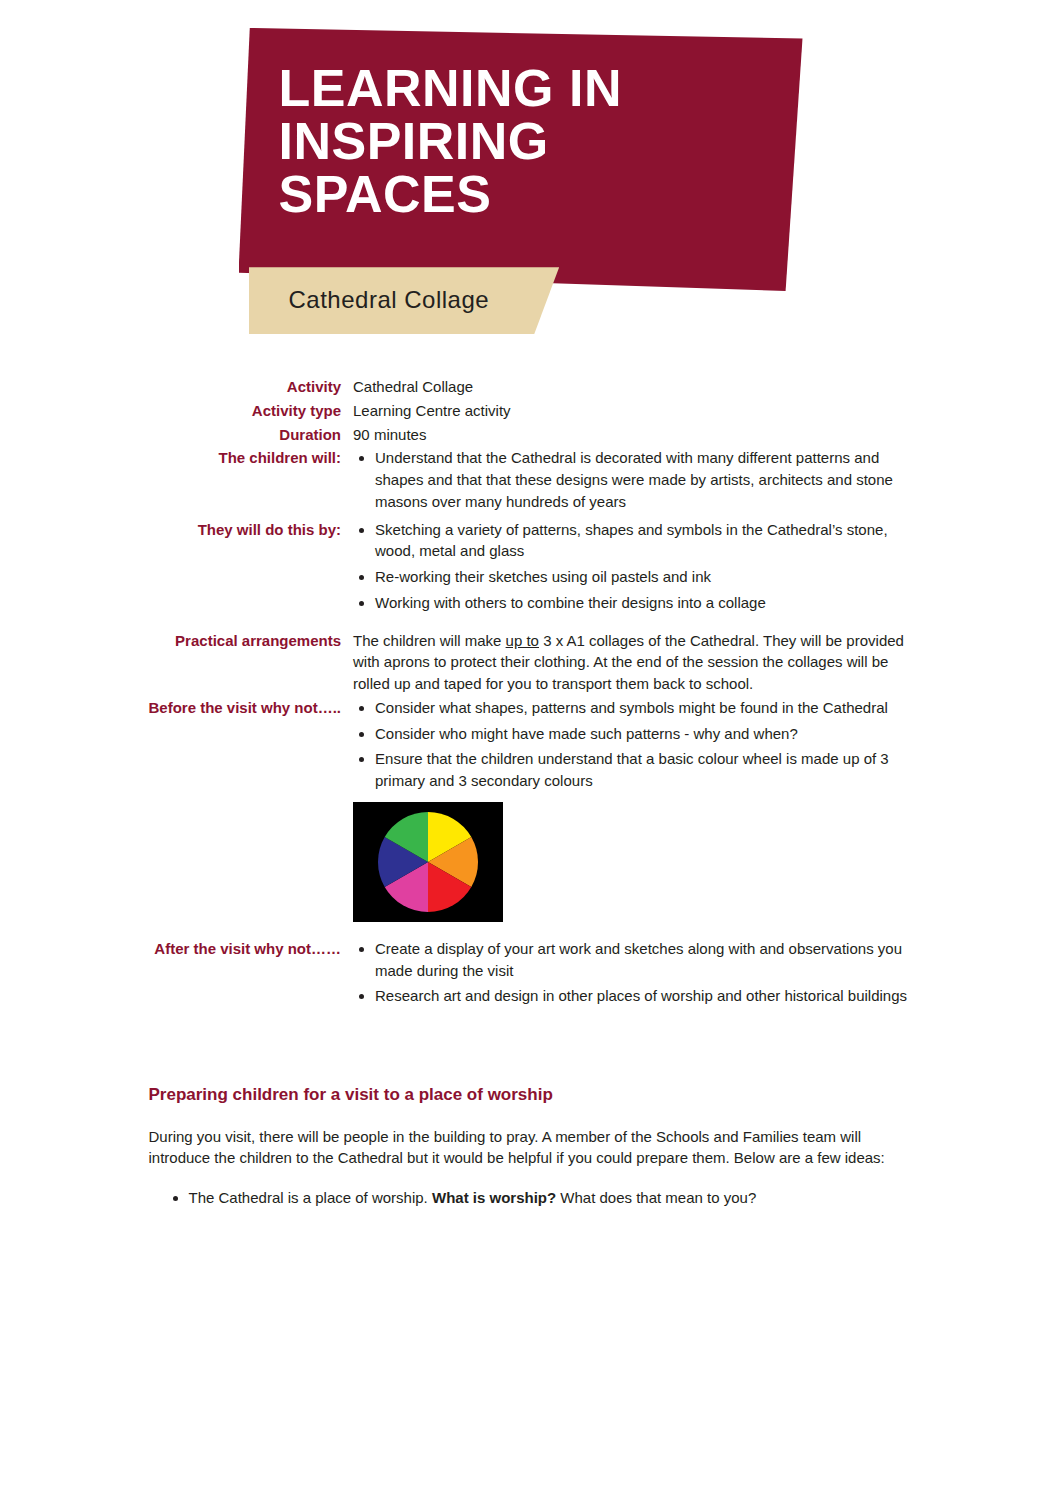Learning in
Inspiring Spaces
Cathedral Collage
| Activity | Cathedral Collage |
| Activity type | Learning Centre activity |
| Duration | 90 minutes |
| The children will: | Understand that the Cathedral is decorated with many different patterns and shapes and that that these designs were made by artists, architects and stone masons over many hundreds of years |
| They will do this by: | Sketching a variety of patterns, shapes and symbols in the Cathedral’s stone, wood, metal and glass Re-working their sketches using oil pastels and ink Working with others to combine their designs into a collage |
| Practical arrangements | The children will make up to 3 x A1 collages of the Cathedral. They will be provided with aprons to protect their clothing. At the end of the session the collages will be rolled up and taped for you to transport them back to school. |
| Before the visit why not….. | Consider what shapes, patterns and symbols might be found in the Cathedral Consider who might have made such patterns - why and when? Ensure that the children understand that a basic colour wheel is made up of 3 primary and 3 secondary colours |
| After the visit why not…… | Create a display of your art work and sketches along with and observations you made during the visit Research art and design in other places of worship and other historical buildings |
Preparing children for a visit to a place of worship
During you visit, there will be people in the building to pray. A member of the Schools and Families team will introduce the children to the Cathedral but it would be helpful if you could prepare them. Below are a few ideas:
The Cathedral is a place of worship. What is worship? What does that mean to you?